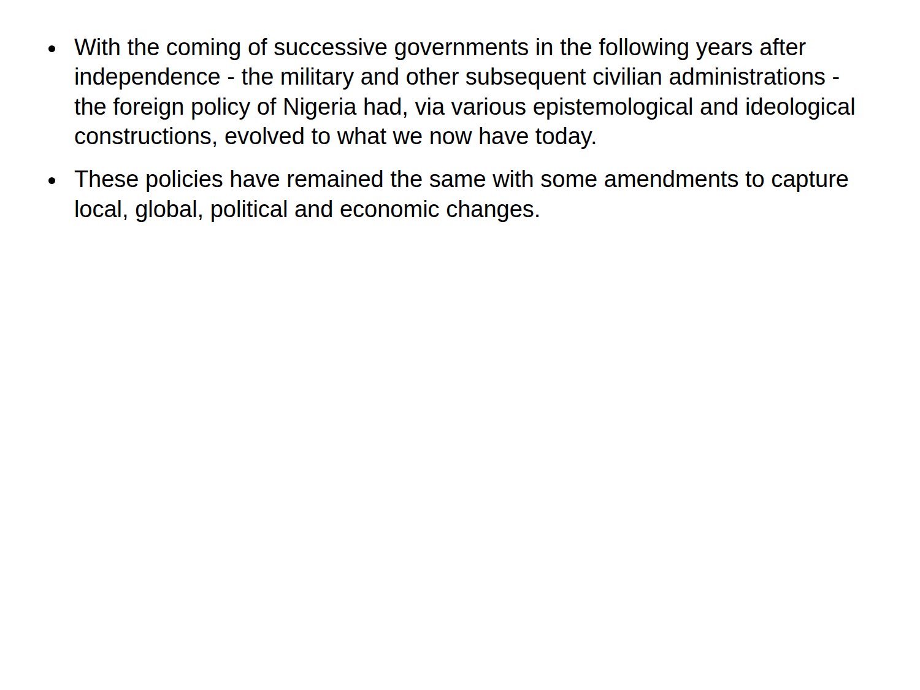With the coming of successive governments in the following years after independence - the military and other subsequent civilian administrations - the foreign policy of Nigeria had, via various epistemological and ideological constructions, evolved to what we now have today.
These policies have remained the same with some amendments to capture local, global, political and economic changes.